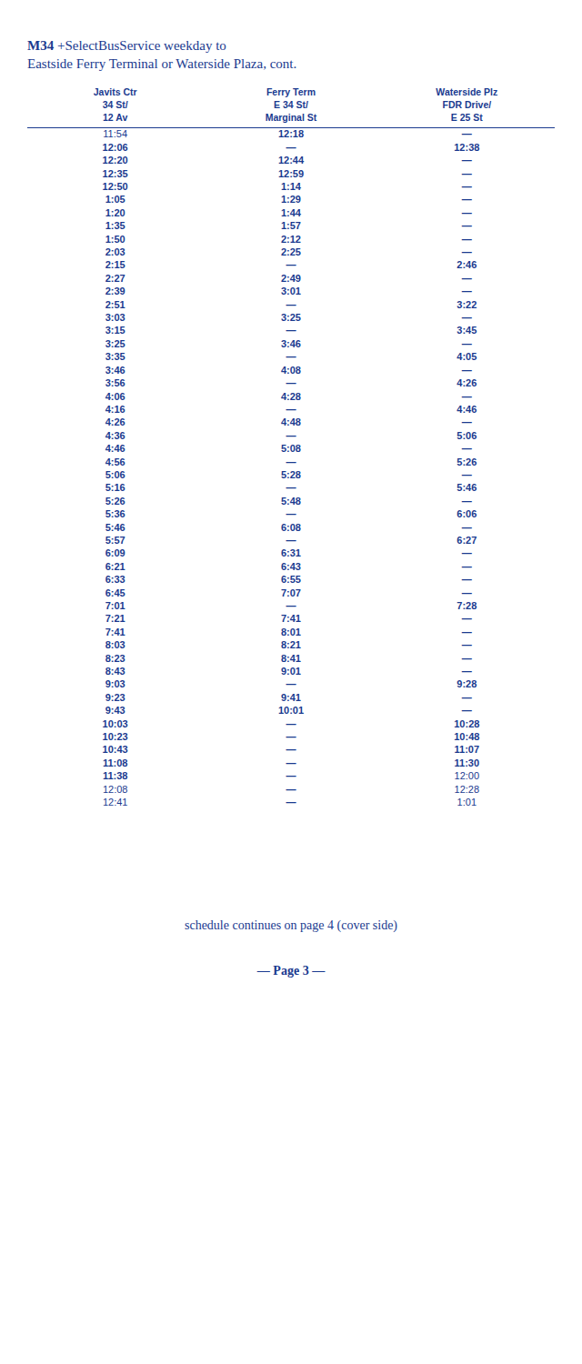M34 +SelectBusService weekday to
Eastside Ferry Terminal or Waterside Plaza, cont.
| Javits Ctr | Ferry Term | Waterside Plz |
| --- | --- | --- |
| 34 St/ | E 34 St/ | FDR Drive/ |
| 12 Av | Marginal St | E 25 St |
| 11:54 | 12:18 | — |
| 12:06 | — | 12:38 |
| 12:20 | 12:44 | — |
| 12:35 | 12:59 | — |
| 12:50 | 1:14 | — |
| 1:05 | 1:29 | — |
| 1:20 | 1:44 | — |
| 1:35 | 1:57 | — |
| 1:50 | 2:12 | — |
| 2:03 | 2:25 | — |
| 2:15 | — | 2:46 |
| 2:27 | 2:49 | — |
| 2:39 | 3:01 | — |
| 2:51 | — | 3:22 |
| 3:03 | 3:25 | — |
| 3:15 | — | 3:45 |
| 3:25 | 3:46 | — |
| 3:35 | — | 4:05 |
| 3:46 | 4:08 | — |
| 3:56 | — | 4:26 |
| 4:06 | 4:28 | — |
| 4:16 | — | 4:46 |
| 4:26 | 4:48 | — |
| 4:36 | — | 5:06 |
| 4:46 | 5:08 | — |
| 4:56 | — | 5:26 |
| 5:06 | 5:28 | — |
| 5:16 | — | 5:46 |
| 5:26 | 5:48 | — |
| 5:36 | — | 6:06 |
| 5:46 | 6:08 | — |
| 5:57 | — | 6:27 |
| 6:09 | 6:31 | — |
| 6:21 | 6:43 | — |
| 6:33 | 6:55 | — |
| 6:45 | 7:07 | — |
| 7:01 | — | 7:28 |
| 7:21 | 7:41 | — |
| 7:41 | 8:01 | — |
| 8:03 | 8:21 | — |
| 8:23 | 8:41 | — |
| 8:43 | 9:01 | — |
| 9:03 | — | 9:28 |
| 9:23 | 9:41 | — |
| 9:43 | 10:01 | — |
| 10:03 | — | 10:28 |
| 10:23 | — | 10:48 |
| 10:43 | — | 11:07 |
| 11:08 | — | 11:30 |
| 11:38 | — | 12:00 |
| 12:08 | — | 12:28 |
| 12:41 | — | 1:01 |
schedule continues on page 4 (cover side)
— Page 3 —